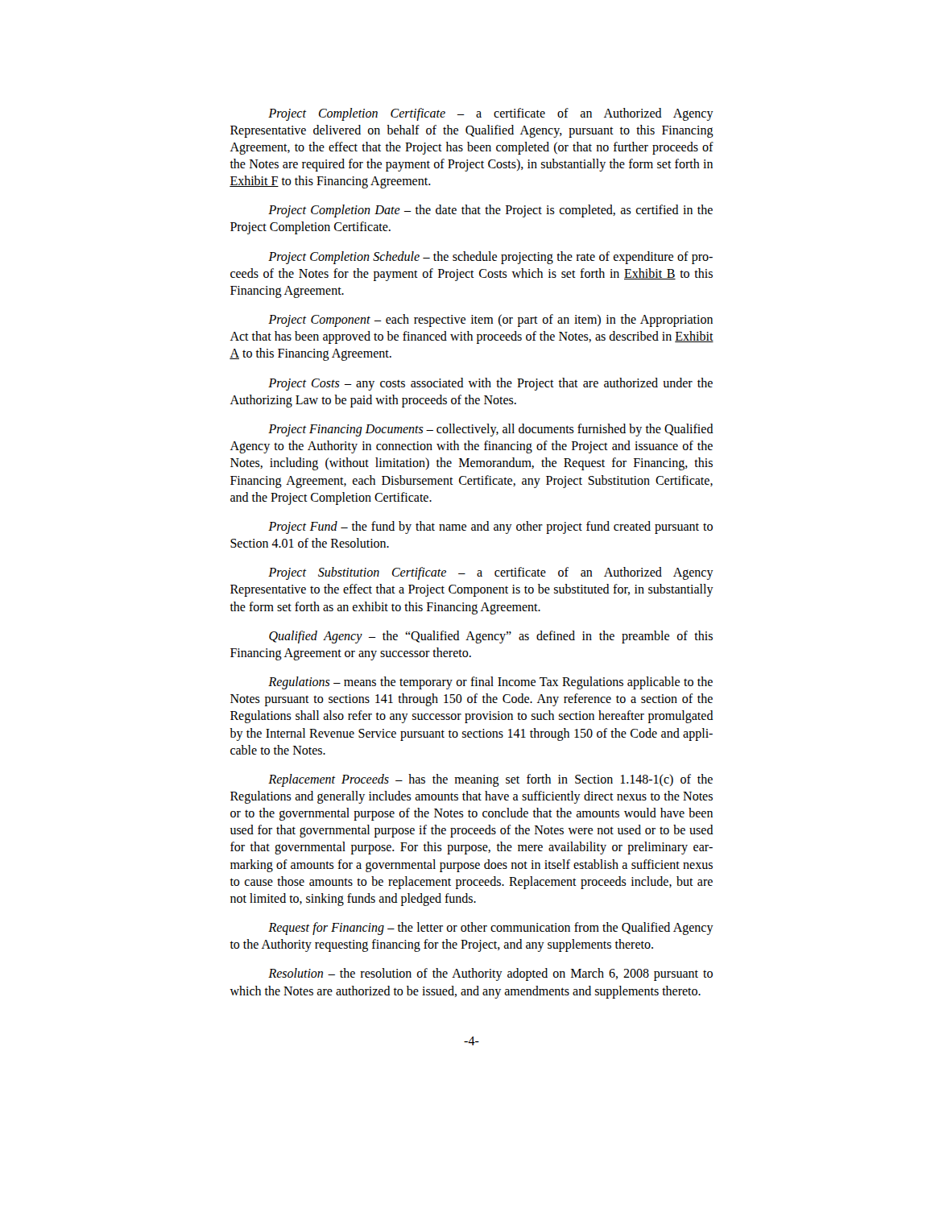Project Completion Certificate – a certificate of an Authorized Agency Representative delivered on behalf of the Qualified Agency, pursuant to this Financing Agreement, to the effect that the Project has been completed (or that no further proceeds of the Notes are required for the payment of Project Costs), in substantially the form set forth in Exhibit F to this Financing Agreement.
Project Completion Date – the date that the Project is completed, as certified in the Project Completion Certificate.
Project Completion Schedule – the schedule projecting the rate of expenditure of proceeds of the Notes for the payment of Project Costs which is set forth in Exhibit B to this Financing Agreement.
Project Component – each respective item (or part of an item) in the Appropriation Act that has been approved to be financed with proceeds of the Notes, as described in Exhibit A to this Financing Agreement.
Project Costs – any costs associated with the Project that are authorized under the Authorizing Law to be paid with proceeds of the Notes.
Project Financing Documents – collectively, all documents furnished by the Qualified Agency to the Authority in connection with the financing of the Project and issuance of the Notes, including (without limitation) the Memorandum, the Request for Financing, this Financing Agreement, each Disbursement Certificate, any Project Substitution Certificate, and the Project Completion Certificate.
Project Fund – the fund by that name and any other project fund created pursuant to Section 4.01 of the Resolution.
Project Substitution Certificate – a certificate of an Authorized Agency Representative to the effect that a Project Component is to be substituted for, in substantially the form set forth as an exhibit to this Financing Agreement.
Qualified Agency – the “Qualified Agency” as defined in the preamble of this Financing Agreement or any successor thereto.
Regulations – means the temporary or final Income Tax Regulations applicable to the Notes pursuant to sections 141 through 150 of the Code. Any reference to a section of the Regulations shall also refer to any successor provision to such section hereafter promulgated by the Internal Revenue Service pursuant to sections 141 through 150 of the Code and applicable to the Notes.
Replacement Proceeds – has the meaning set forth in Section 1.148-1(c) of the Regulations and generally includes amounts that have a sufficiently direct nexus to the Notes or to the governmental purpose of the Notes to conclude that the amounts would have been used for that governmental purpose if the proceeds of the Notes were not used or to be used for that governmental purpose. For this purpose, the mere availability or preliminary earmarking of amounts for a governmental purpose does not in itself establish a sufficient nexus to cause those amounts to be replacement proceeds. Replacement proceeds include, but are not limited to, sinking funds and pledged funds.
Request for Financing – the letter or other communication from the Qualified Agency to the Authority requesting financing for the Project, and any supplements thereto.
Resolution – the resolution of the Authority adopted on March 6, 2008 pursuant to which the Notes are authorized to be issued, and any amendments and supplements thereto.
-4-